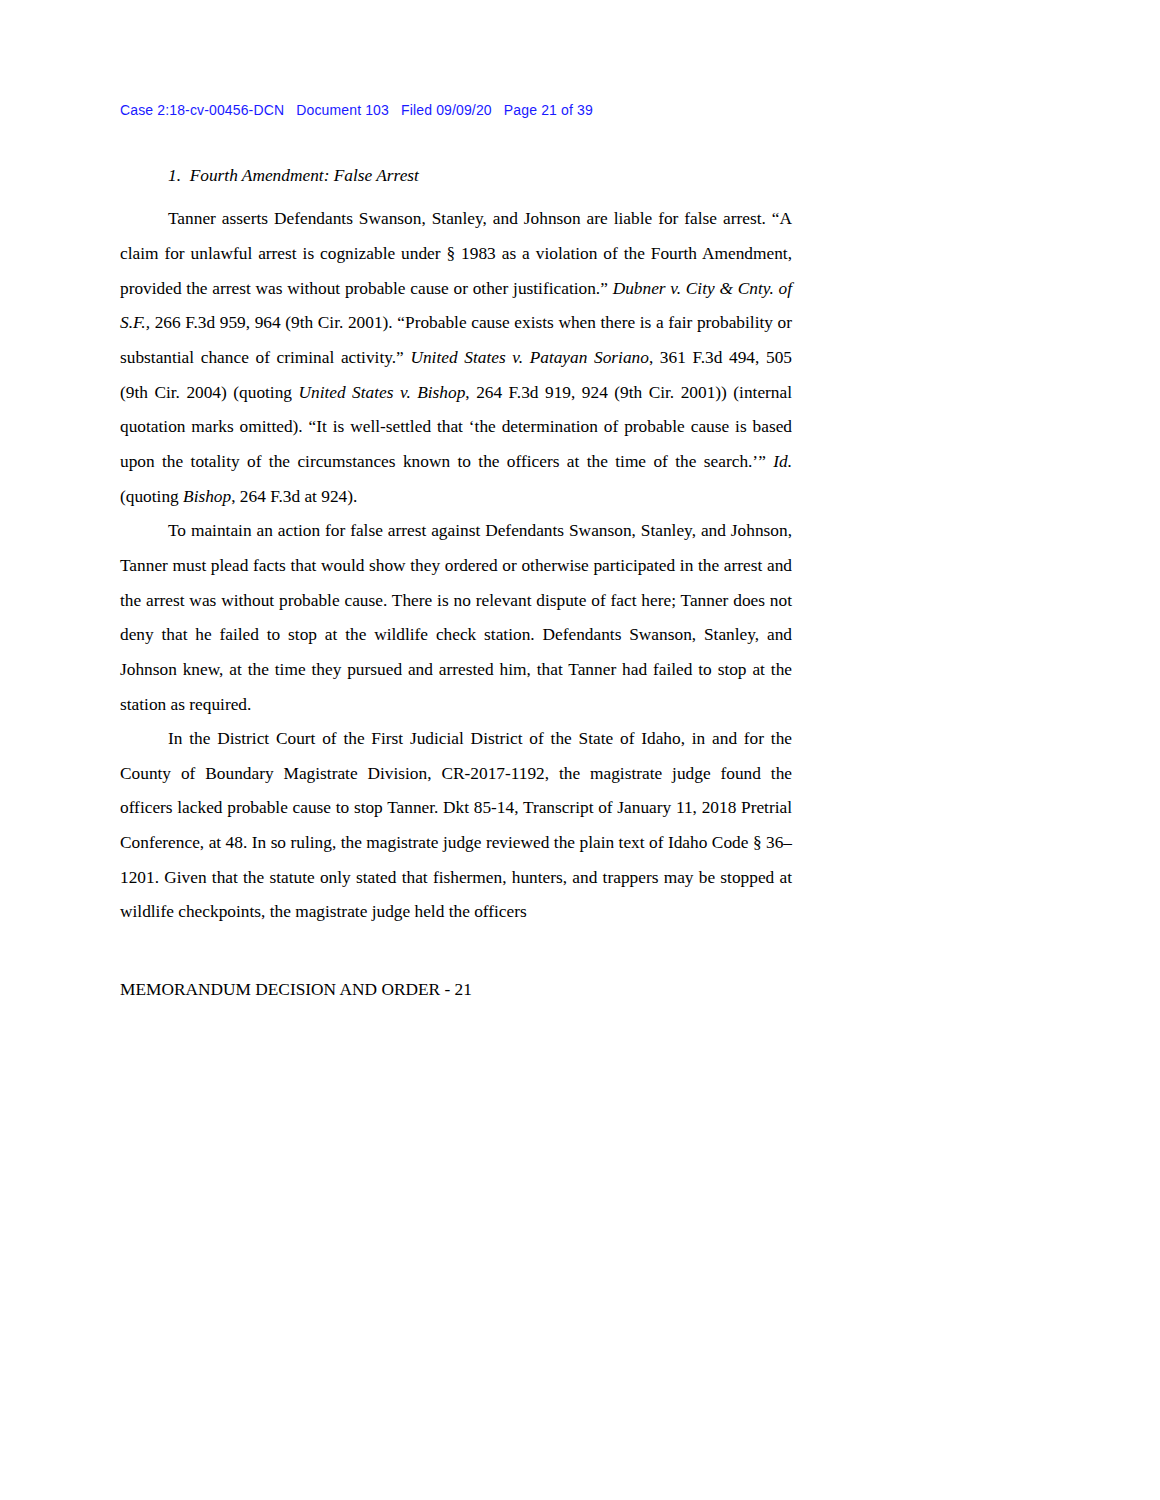Case 2:18-cv-00456-DCN Document 103 Filed 09/09/20 Page 21 of 39
1. Fourth Amendment: False Arrest
Tanner asserts Defendants Swanson, Stanley, and Johnson are liable for false arrest. “A claim for unlawful arrest is cognizable under § 1983 as a violation of the Fourth Amendment, provided the arrest was without probable cause or other justification.” Dubner v. City & Cnty. of S.F., 266 F.3d 959, 964 (9th Cir. 2001). “Probable cause exists when there is a fair probability or substantial chance of criminal activity.” United States v. Patayan Soriano, 361 F.3d 494, 505 (9th Cir. 2004) (quoting United States v. Bishop, 264 F.3d 919, 924 (9th Cir. 2001)) (internal quotation marks omitted). “It is well-settled that ‘the determination of probable cause is based upon the totality of the circumstances known to the officers at the time of the search.’” Id. (quoting Bishop, 264 F.3d at 924).
To maintain an action for false arrest against Defendants Swanson, Stanley, and Johnson, Tanner must plead facts that would show they ordered or otherwise participated in the arrest and the arrest was without probable cause. There is no relevant dispute of fact here; Tanner does not deny that he failed to stop at the wildlife check station. Defendants Swanson, Stanley, and Johnson knew, at the time they pursued and arrested him, that Tanner had failed to stop at the station as required.
In the District Court of the First Judicial District of the State of Idaho, in and for the County of Boundary Magistrate Division, CR-2017-1192, the magistrate judge found the officers lacked probable cause to stop Tanner. Dkt 85-14, Transcript of January 11, 2018 Pretrial Conference, at 48. In so ruling, the magistrate judge reviewed the plain text of Idaho Code § 36–1201. Given that the statute only stated that fishermen, hunters, and trappers may be stopped at wildlife checkpoints, the magistrate judge held the officers
MEMORANDUM DECISION AND ORDER - 21